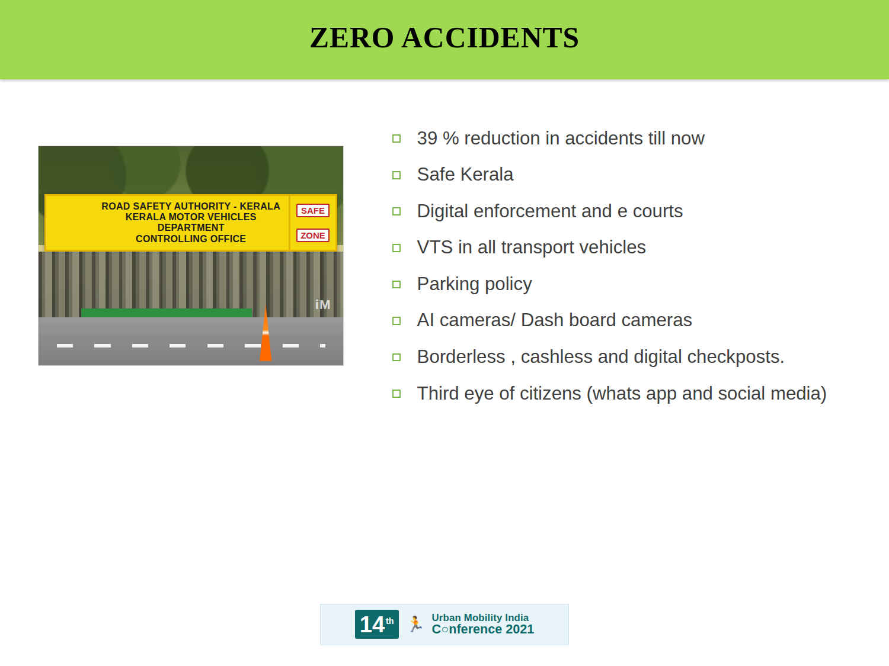ZERO ACCIDENTS
SAFE SAFE
ROAD SAFETY AUTHORITY - KERALA
KERALA MOTOR VEHICLES DEPARTMENT
CONTROLLING OFFICE
SAFE ZONE
iM
39 % reduction in accidents till now
Safe Kerala
Digital enforcement and e courts
VTS in all transport vehicles
Parking policy
AI cameras/ Dash board cameras
Borderless , cashless and digital checkposts.
Third eye of citizens (whats app and social media)
14th
🏃
Urban Mobility India C○nference 2021